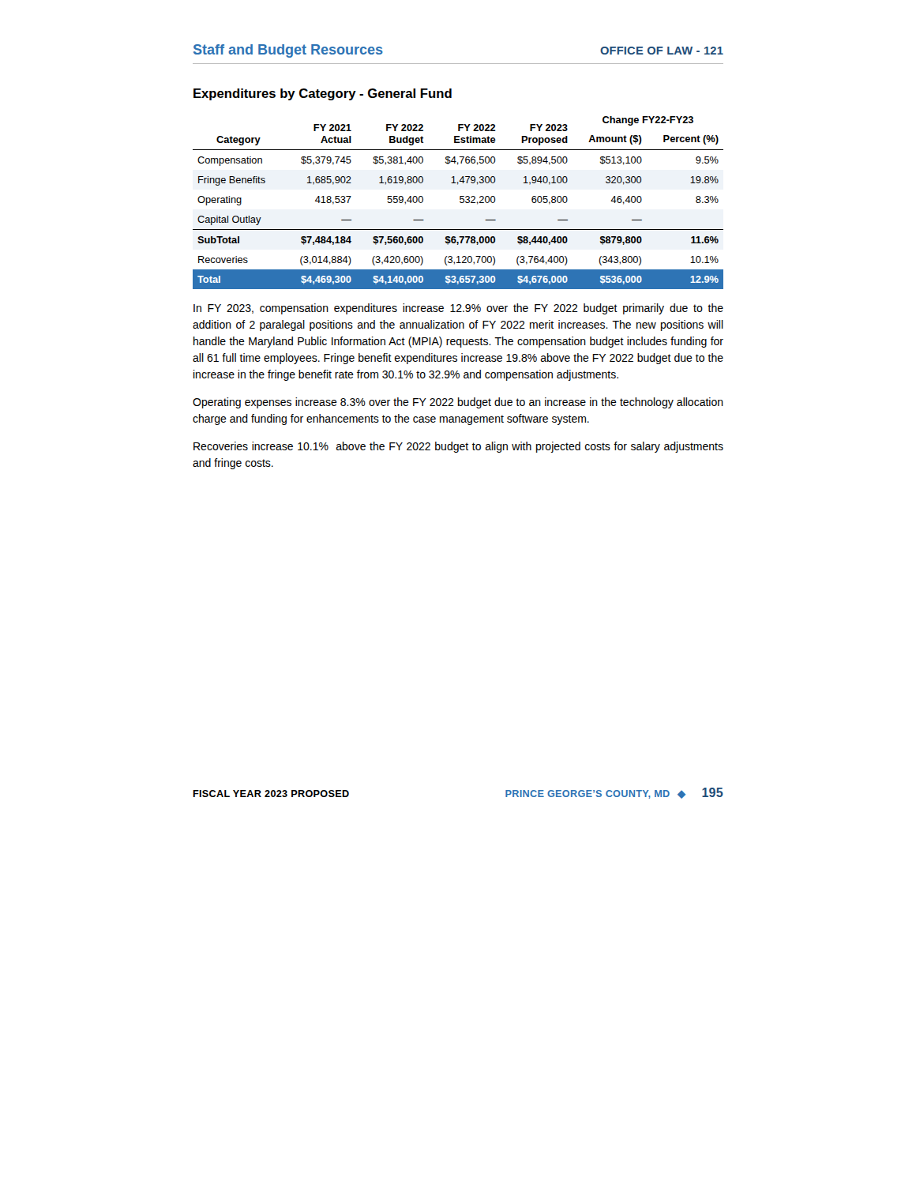Staff and Budget Resources
OFFICE OF LAW - 121
Expenditures by Category - General Fund
| Category | FY 2021 Actual | FY 2022 Budget | FY 2022 Estimate | FY 2023 Proposed | Change FY22-FY23 |
| --- | --- | --- | --- | --- | --- |
| Amount ($) | Percent (%) |
| Compensation | $5,379,745 | $5,381,400 | $4,766,500 | $5,894,500 | $513,100 | 9.5% |
| Fringe Benefits | 1,685,902 | 1,619,800 | 1,479,300 | 1,940,100 | 320,300 | 19.8% |
| Operating | 418,537 | 559,400 | 532,200 | 605,800 | 46,400 | 8.3% |
| Capital Outlay | — | — | — | — | — | |
| SubTotal | $7,484,184 | $7,560,600 | $6,778,000 | $8,440,400 | $879,800 | 11.6% |
| Recoveries | (3,014,884) | (3,420,600) | (3,120,700) | (3,764,400) | (343,800) | 10.1% |
| Total | $4,469,300 | $4,140,000 | $3,657,300 | $4,676,000 | $536,000 | 12.9% |
In FY 2023, compensation expenditures increase 12.9% over the FY 2022 budget primarily due to the addition of 2 paralegal positions and the annualization of FY 2022 merit increases. The new positions will handle the Maryland Public Information Act (MPIA) requests. The compensation budget includes funding for all 61 full time employees. Fringe benefit expenditures increase 19.8% above the FY 2022 budget due to the increase in the fringe benefit rate from 30.1% to 32.9% and compensation adjustments.
Operating expenses increase 8.3% over the FY 2022 budget due to an increase in the technology allocation charge and funding for enhancements to the case management software system.
Recoveries increase 10.1% above the FY 2022 budget to align with projected costs for salary adjustments and fringe costs.
FISCAL YEAR 2023 PROPOSED
PRINCE GEORGE’S COUNTY, MD ◆ 195